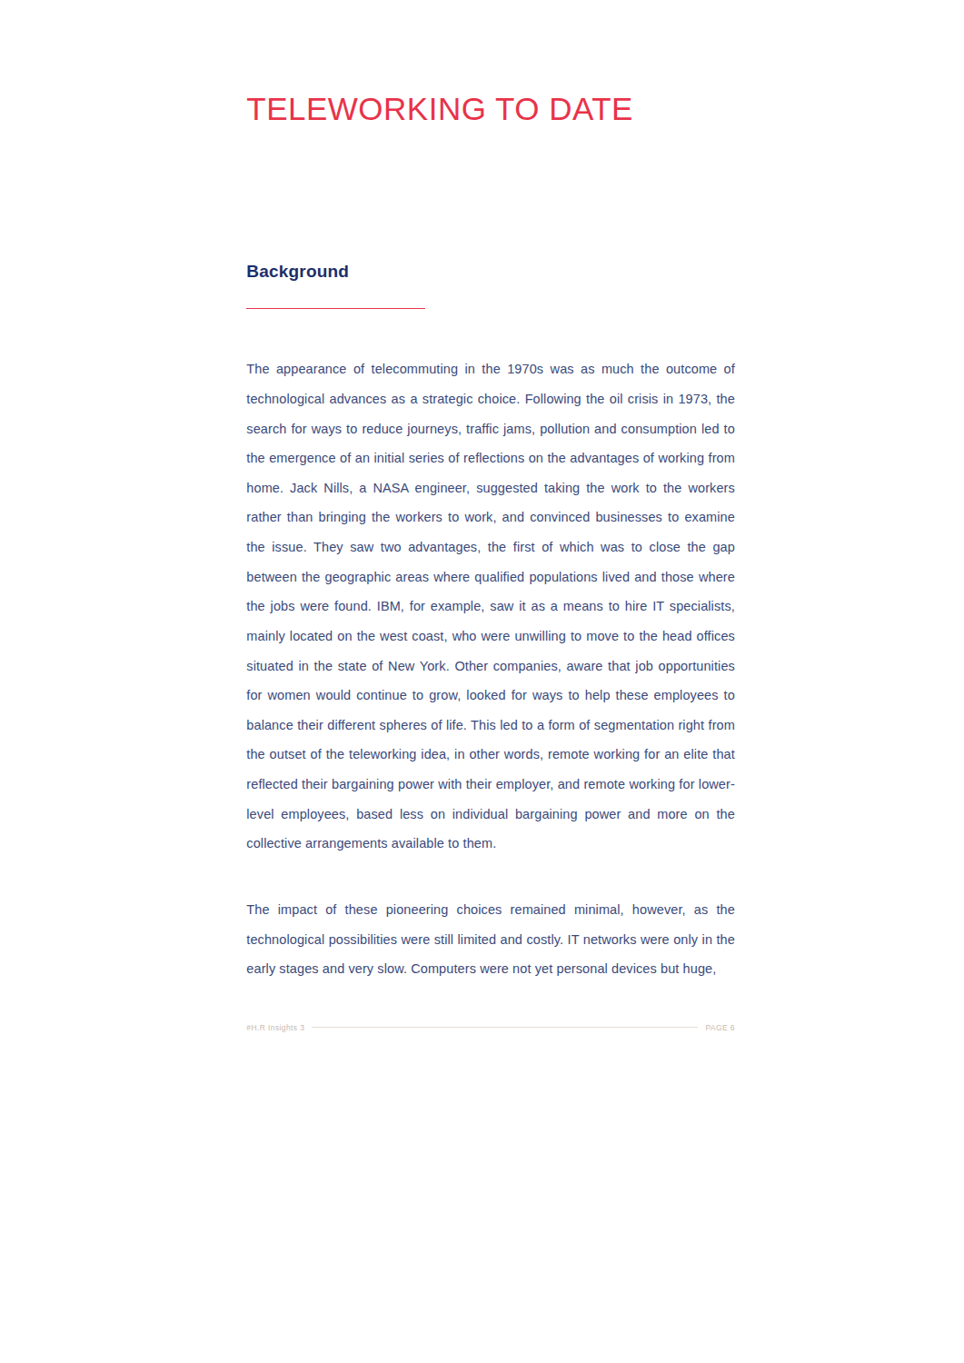TELEWORKING TO DATE
Background
The appearance of telecommuting in the 1970s was as much the outcome of technological advances as a strategic choice. Following the oil crisis in 1973, the search for ways to reduce journeys, traffic jams, pollution and consumption led to the emergence of an initial series of reflections on the advantages of working from home. Jack Nills, a NASA engineer, suggested taking the work to the workers rather than bringing the workers to work, and convinced businesses to examine the issue. They saw two advantages, the first of which was to close the gap between the geographic areas where qualified populations lived and those where the jobs were found. IBM, for example, saw it as a means to hire IT specialists, mainly located on the west coast, who were unwilling to move to the head offices situated in the state of New York. Other companies, aware that job opportunities for women would continue to grow, looked for ways to help these employees to balance their different spheres of life. This led to a form of segmentation right from the outset of the teleworking idea, in other words, remote working for an elite that reflected their bargaining power with their employer, and remote working for lower-level employees, based less on individual bargaining power and more on the collective arrangements available to them.
The impact of these pioneering choices remained minimal, however, as the technological possibilities were still limited and costly. IT networks were only in the early stages and very slow. Computers were not yet personal devices but huge,
#H.R Insights 3 PAGE 6